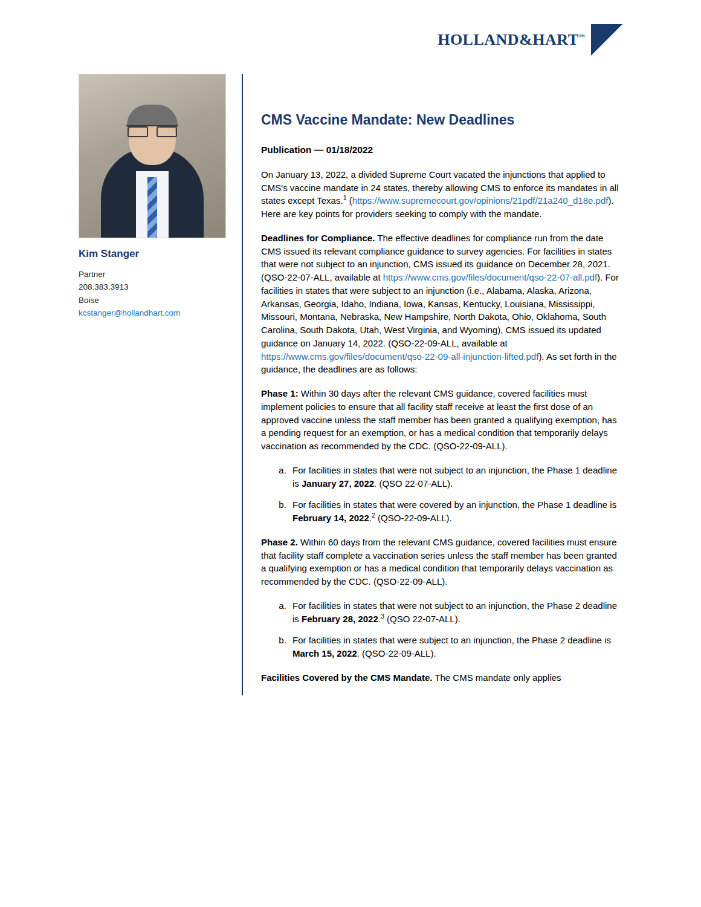HOLLAND&HART™
Kim Stanger
Partner
208.383.3913
Boise
kcstanger@hollandhart.com
CMS Vaccine Mandate: New Deadlines
Publication — 01/18/2022
On January 13, 2022, a divided Supreme Court vacated the injunctions that applied to CMS's vaccine mandate in 24 states, thereby allowing CMS to enforce its mandates in all states except Texas.1 (https://www.supremecourt.gov/opinions/21pdf/21a240_d18e.pdf). Here are key points for providers seeking to comply with the mandate.
Deadlines for Compliance. The effective deadlines for compliance run from the date CMS issued its relevant compliance guidance to survey agencies. For facilities in states that were not subject to an injunction, CMS issued its guidance on December 28, 2021. (QSO-22-07-ALL, available at https://www.cms.gov/files/document/qso-22-07-all.pdf). For facilities in states that were subject to an injunction (i.e., Alabama, Alaska, Arizona, Arkansas, Georgia, Idaho, Indiana, Iowa, Kansas, Kentucky, Louisiana, Mississippi, Missouri, Montana, Nebraska, New Hampshire, North Dakota, Ohio, Oklahoma, South Carolina, South Dakota, Utah, West Virginia, and Wyoming), CMS issued its updated guidance on January 14, 2022. (QSO-22-09-ALL, available at https://www.cms.gov/files/document/qso-22-09-all-injunction-lifted.pdf). As set forth in the guidance, the deadlines are as follows:
Phase 1: Within 30 days after the relevant CMS guidance, covered facilities must implement policies to ensure that all facility staff receive at least the first dose of an approved vaccine unless the staff member has been granted a qualifying exemption, has a pending request for an exemption, or has a medical condition that temporarily delays vaccination as recommended by the CDC. (QSO-22-09-ALL).
For facilities in states that were not subject to an injunction, the Phase 1 deadline is January 27, 2022. (QSO 22-07-ALL).
For facilities in states that were covered by an injunction, the Phase 1 deadline is February 14, 2022.2 (QSO-22-09-ALL).
Phase 2. Within 60 days from the relevant CMS guidance, covered facilities must ensure that facility staff complete a vaccination series unless the staff member has been granted a qualifying exemption or has a medical condition that temporarily delays vaccination as recommended by the CDC. (QSO-22-09-ALL).
For facilities in states that were not subject to an injunction, the Phase 2 deadline is February 28, 2022.3 (QSO 22-07-ALL).
For facilities in states that were subject to an injunction, the Phase 2 deadline is March 15, 2022. (QSO-22-09-ALL).
Facilities Covered by the CMS Mandate. The CMS mandate only applies